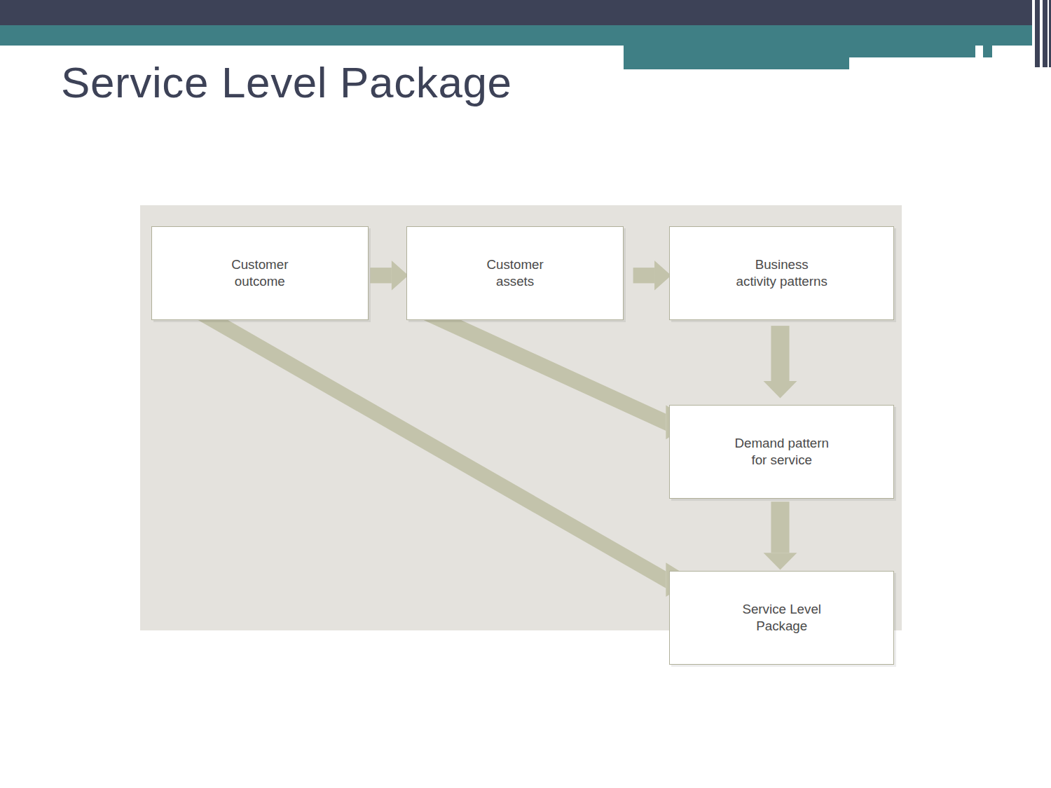Service Level Package
Customer
outcome
Customer
assets
Business
activity patterns
Demand pattern
for service
Service Level
Package